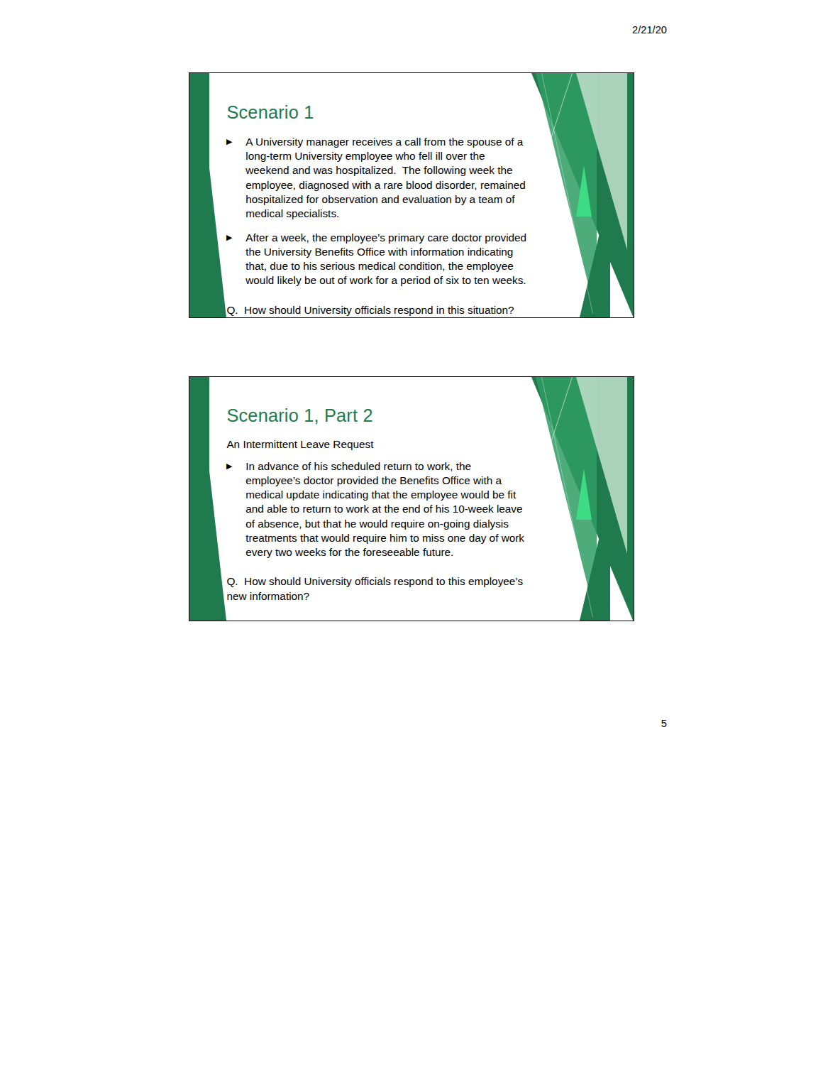2/21/20
Scenario 1
A University manager receives a call from the spouse of a long-term University employee who fell ill over the weekend and was hospitalized. The following week the employee, diagnosed with a rare blood disorder, remained hospitalized for observation and evaluation by a team of medical specialists.
After a week, the employee’s primary care doctor provided the University Benefits Office with information indicating that, due to his serious medical condition, the employee would likely be out of work for a period of six to ten weeks.
Q. How should University officials respond in this situation?
Scenario 1, Part 2
An Intermittent Leave Request
In advance of his scheduled return to work, the employee’s doctor provided the Benefits Office with a medical update indicating that the employee would be fit and able to return to work at the end of his 10-week leave of absence, but that he would require on-going dialysis treatments that would require him to miss one day of work every two weeks for the foreseeable future.
Q. How should University officials respond to this employee’s new information?
5